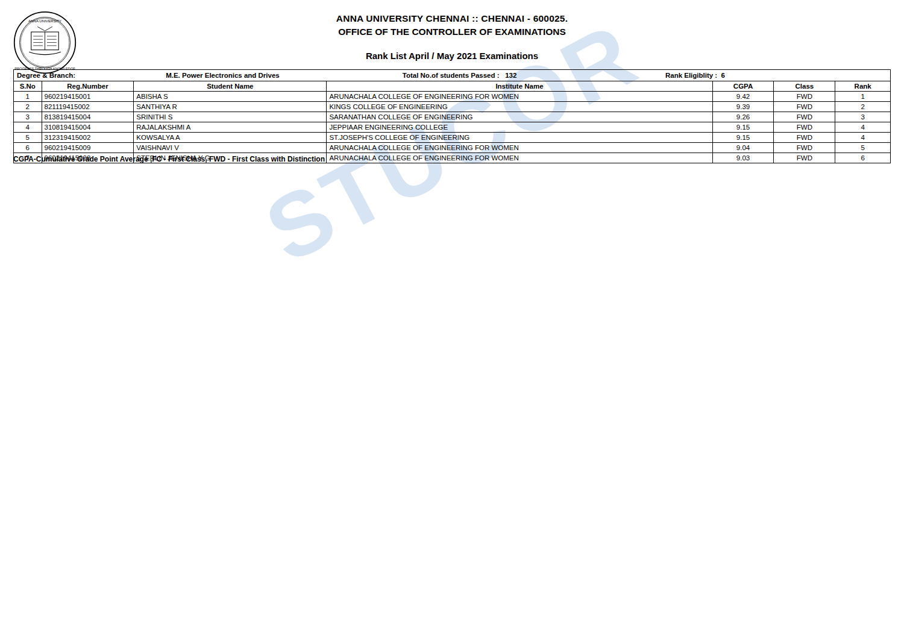ANNA UNIVERSITY PROGRESS THROUGH KNOWLEDGE
STUCOR
ANNA UNIVERSITY CHENNAI :: CHENNAI - 600025.
OFFICE OF THE CONTROLLER OF EXAMINATIONS
Rank List April / May 2021 Examinations
Degree & Branch:
M.E. Power Electronics and Drives
Total No.of students Passed : 132
Rank Eligiblity : 6
| S.No | Reg.Number | Student Name | Institute Name | CGPA | Class | Rank |
| --- | --- | --- | --- | --- | --- | --- |
| 1 | 960219415001 | ABISHA S | ARUNACHALA COLLEGE OF ENGINEERING FOR WOMEN | 9.42 | FWD | 1 |
| 2 | 821119415002 | SANTHIYA R | KINGS COLLEGE OF ENGINEERING | 9.39 | FWD | 2 |
| 3 | 813819415004 | SRINITHI S | SARANATHAN COLLEGE OF ENGINEERING | 9.26 | FWD | 3 |
| 4 | 310819415004 | RAJALAKSHMI A | JEPPIAAR ENGINEERING COLLEGE | 9.15 | FWD | 4 |
| 5 | 312319415002 | KOWSALYA A | ST.JOSEPH'S COLLEGE OF ENGINEERING | 9.15 | FWD | 4 |
| 6 | 960219415009 | VAISHNAVI V | ARUNACHALA COLLEGE OF ENGINEERING FOR WOMEN | 9.04 | FWD | 5 |
| 7 | 960219415008 | STERLIN JENISHA Y G | ARUNACHALA COLLEGE OF ENGINEERING FOR WOMEN | 9.03 | FWD | 6 |
CGPA-Cumulative Grade Point Average ,FC - First Class, FWD - First Class with Distinction